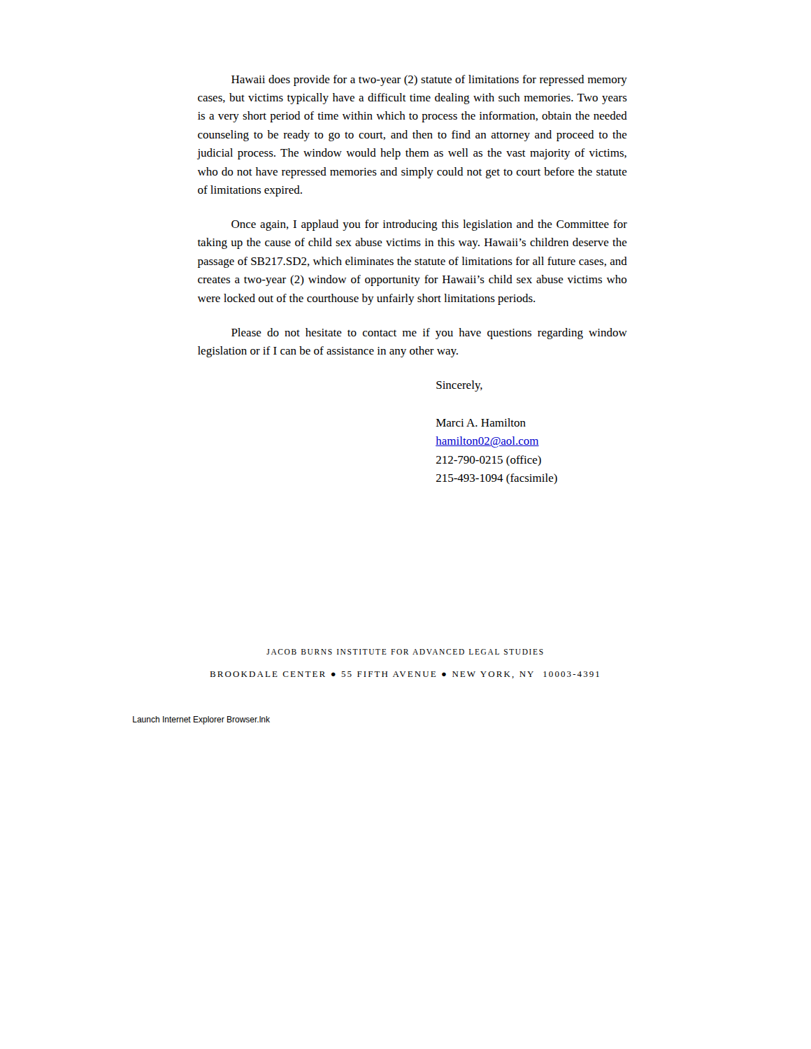Hawaii does provide for a two-year (2) statute of limitations for repressed memory cases, but victims typically have a difficult time dealing with such memories. Two years is a very short period of time within which to process the information, obtain the needed counseling to be ready to go to court, and then to find an attorney and proceed to the judicial process. The window would help them as well as the vast majority of victims, who do not have repressed memories and simply could not get to court before the statute of limitations expired.
Once again, I applaud you for introducing this legislation and the Committee for taking up the cause of child sex abuse victims in this way. Hawaii’s children deserve the passage of SB217.SD2, which eliminates the statute of limitations for all future cases, and creates a two-year (2) window of opportunity for Hawaii’s child sex abuse victims who were locked out of the courthouse by unfairly short limitations periods.
Please do not hesitate to contact me if you have questions regarding window legislation or if I can be of assistance in any other way.
Sincerely,
Marci A. Hamilton
hamilton02@aol.com
212-790-0215 (office)
215-493-1094 (facsimile)
JACOB BURNS INSTITUTE FOR ADVANCED LEGAL STUDIES
BROOKDALE CENTER ● 55 FIFTH AVENUE ● NEW YORK, NY 10003-4391
Launch Internet Explorer Browser.lnk